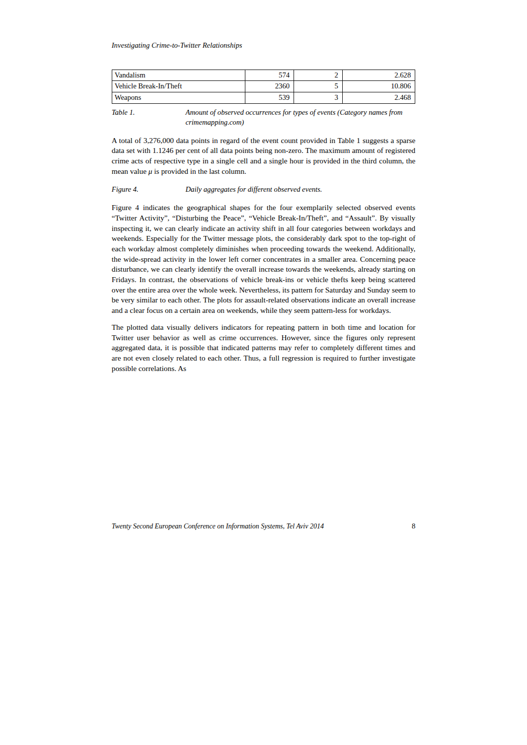Investigating Crime-to-Twitter Relationships
| Vandalism | 574 | 2 | 2.628 |
| Vehicle Break-In/Theft | 2360 | 5 | 10.806 |
| Weapons | 539 | 3 | 2.468 |
Table 1.
Amount of observed occurrences for types of events (Category names from crimemapping.com)
A total of 3,276,000 data points in regard of the event count provided in Table 1 suggests a sparse data set with 1.1246 per cent of all data points being non-zero. The maximum amount of registered crime acts of respective type in a single cell and a single hour is provided in the third column, the mean value μ is provided in the last column.
Figure 4.
Daily aggregates for different observed events.
Figure 4 indicates the geographical shapes for the four exemplarily selected observed events “Twitter Activity”, “Disturbing the Peace”, “Vehicle Break-In/Theft”, and “Assault”. By visually inspecting it, we can clearly indicate an activity shift in all four categories between workdays and weekends. Especially for the Twitter message plots, the considerably dark spot to the top-right of each workday almost completely diminishes when proceeding towards the weekend. Additionally, the wide-spread activity in the lower left corner concentrates in a smaller area. Concerning peace disturbance, we can clearly identify the overall increase towards the weekends, already starting on Fridays. In contrast, the observations of vehicle break-ins or vehicle thefts keep being scattered over the entire area over the whole week. Nevertheless, its pattern for Saturday and Sunday seem to be very similar to each other. The plots for assault-related observations indicate an overall increase and a clear focus on a certain area on weekends, while they seem pattern-less for workdays.
The plotted data visually delivers indicators for repeating pattern in both time and location for Twitter user behavior as well as crime occurrences. However, since the figures only represent aggregated data, it is possible that indicated patterns may refer to completely different times and are not even closely related to each other. Thus, a full regression is required to further investigate possible correlations. As
Twenty Second European Conference on Information Systems, Tel Aviv 2014
8